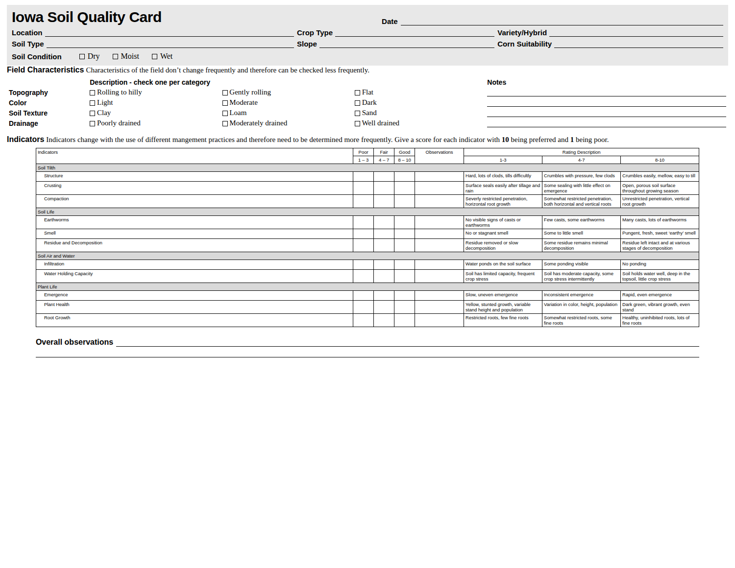Iowa Soil Quality Card
Date
Location
Crop Type
Variety/Hybrid
Soil Type
Slope
Corn Suitability
Soil Condition Dry Moist Wet
Field Characteristics
Characteristics of the field don’t change frequently and therefore can be checked less frequently.
| | Description - check one per category | Notes |
| --- | --- | --- |
| Topography | Rolling to hilly | Gently rolling | Flat | |
| Color | Light | Moderate | Dark | |
| Soil Texture | Clay | Loam | Sand | |
| Drainage | Poorly drained | Moderately drained | Well drained | |
Indicators Indicators change with the use of different mangement practices and therefore need to be determined more frequently. Give a score for each indicator with 10 being preferred and 1 being poor.
| Indicators | Poor | Fair | Good | Observations | Rating Description |
| --- | --- | --- | --- | --- | --- |
| 1 – 3 | 4 – 7 | 8 – 10 | 1-3 | 4-7 | 8-10 |
| Soil Tilth |
| Structure | | | | | Hard, lots of clods, tills difficultly | Crumbles with pressure, few clods | Crumbles easily, mellow, easy to till |
| Crusting | | | | | Surface seals easily after tillage and rain | Some sealing with little effect on emergence | Open, porous soil surface throughout growing season |
| Compaction | | | | | Severly restricted penetration, horizontal root growth | Somewhat restricted penetration, both horizontal and vertical roots | Unrestricted penetration, vertical root growth |
| Soil Life |
| Earthworms | | | | | No visible signs of casts or earthworms | Few casts, some earthworms | Many casts, lots of earthworms |
| Smell | | | | | No or stagnant smell | Some to little smell | Pungent, fresh, sweet ‘earthy’ smell |
| Residue and Decomposition | | | | | Residue removed or slow decomposition | Some residue remains minimal decomposition | Residue left intact and at various stages of decomposition |
| Soil Air and Water |
| Infiltration | | | | | Water ponds on the soil surface | Some ponding visible | No ponding |
| Water Holding Capacity | | | | | Soil has limited capacity, frequent crop stress | Soil has moderate capacity, some crop stress intermittently | Soil holds water well, deep in the topsoil, little crop stress |
| Plant Life |
| Emergence | | | | | Slow, uneven emergence | Inconsistent emergence | Rapid, even emergence |
| Plant Health | | | | | Yellow, stunted growth, variable stand height and population | Variation in color, height, population | Dark green, vibrant growth, even stand |
| Root Growth | | | | | Restricted roots, few fine roots | Somewhat restricted roots, some fine roots | Healthy, uninhibited roots, lots of fine roots |
Overall observations